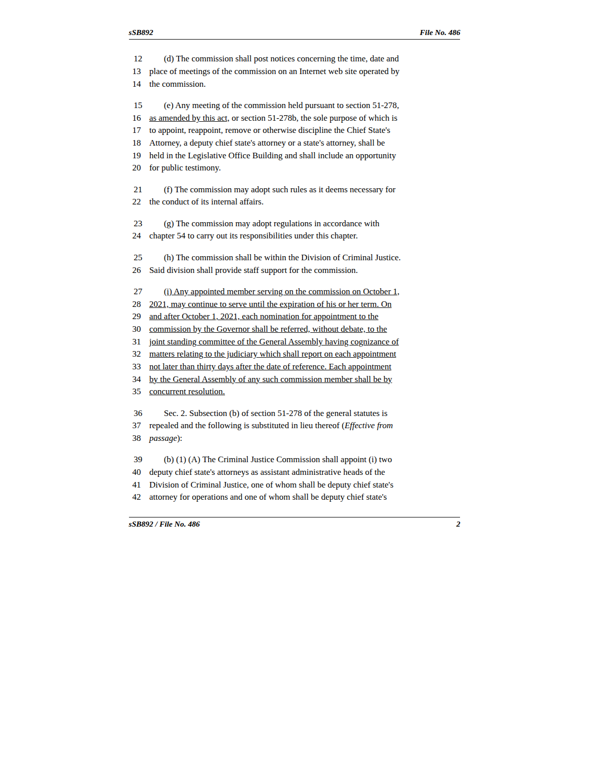sSB892
File No. 486
12(d) The commission shall post notices concerning the time, date and
13place of meetings of the commission on an Internet web site operated by
14the commission.
15(e) Any meeting of the commission held pursuant to section 51-278,
16 as amended by this act, or section 51-278b, the sole purpose of which is
17to appoint, reappoint, remove or otherwise discipline the Chief State's
18 Attorney, a deputy chief state's attorney or a state's attorney, shall be
19held in the Legislative Office Building and shall include an opportunity
20for public testimony.
21(f) The commission may adopt such rules as it deems necessary for
22the conduct of its internal affairs.
23(g) The commission may adopt regulations in accordance with
24chapter 54 to carry out its responsibilities under this chapter.
25(h) The commission shall be within the Division of Criminal Justice.
26 Said division shall provide staff support for the commission.
27(i) Any appointed member serving on the commission on October 1,
282021, may continue to serve until the expiration of his or her term. On
29 and after October 1, 2021, each nomination for appointment to the
30 commission by the Governor shall be referred, without debate, to the
31 joint standing committee of the General Assembly having cognizance of
32 matters relating to the judiciary which shall report on each appointment
33 not later than thirty days after the date of reference. Each appointment
34 by the General Assembly of any such commission member shall be by
35 concurrent resolution.
36 Sec. 2. Subsection (b) of section 51-278 of the general statutes is
37repealed and the following is substituted in lieu thereof (Effective from
38 passage):
39(b) (1) (A) The Criminal Justice Commission shall appoint (i) two
40deputy chief state's attorneys as assistant administrative heads of the
41 Division of Criminal Justice, one of whom shall be deputy chief state's
42attorney for operations and one of whom shall be deputy chief state's
sSB892 / File No. 486
2